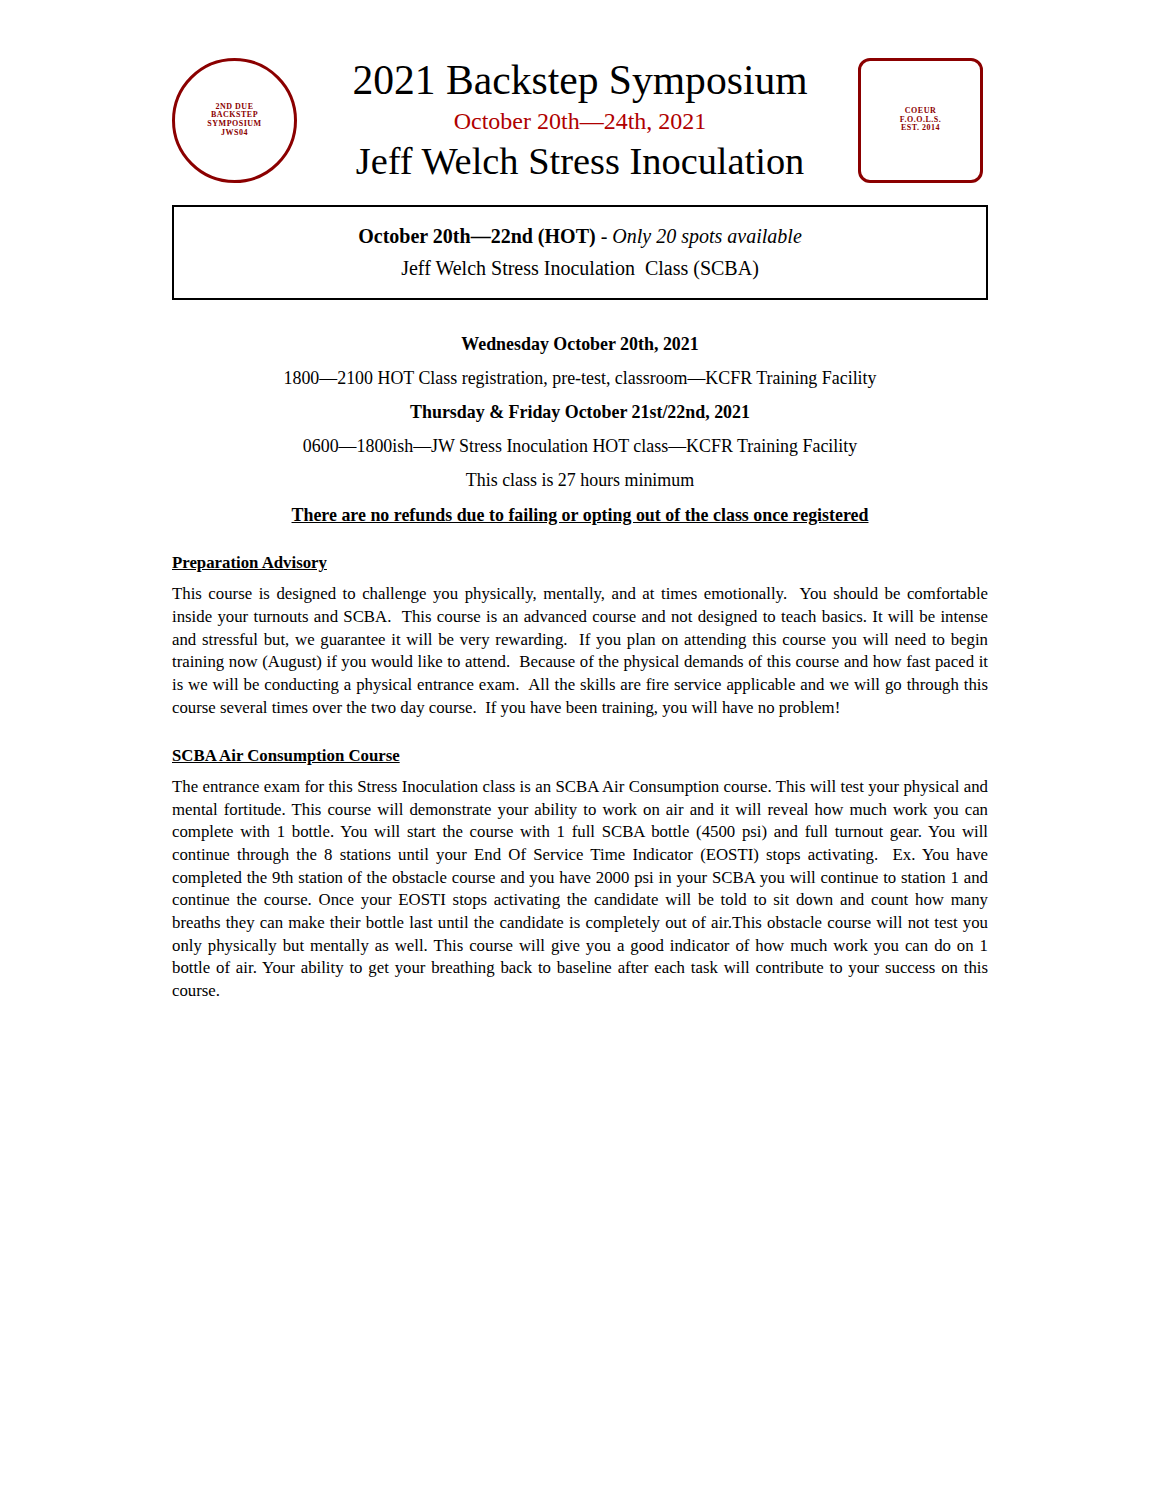2ND DUE
BACKSTEP
SYMPOSIUM
JWS04
2021 Backstep Symposium
October 20th—24th, 2021
Jeff Welch Stress Inoculation
COEUR
F.O.O.L.S.
EST. 2014
October 20th—22nd (HOT) - Only 20 spots available
Jeff Welch Stress Inoculation Class (SCBA)
Wednesday October 20th, 2021
1800—2100 HOT Class registration, pre-test, classroom—KCFR Training Facility
Thursday & Friday October 21st/22nd, 2021
0600—1800ish—JW Stress Inoculation HOT class—KCFR Training Facility
This class is 27 hours minimum
There are no refunds due to failing or opting out of the class once registered
Preparation Advisory
This course is designed to challenge you physically, mentally, and at times emotionally. You should be comfortable inside your turnouts and SCBA. This course is an advanced course and not designed to teach basics. It will be intense and stressful but, we guarantee it will be very rewarding. If you plan on attending this course you will need to begin training now (August) if you would like to attend. Because of the physical demands of this course and how fast paced it is we will be conducting a physical entrance exam. All the skills are fire service applicable and we will go through this course several times over the two day course. If you have been training, you will have no problem!
SCBA Air Consumption Course
The entrance exam for this Stress Inoculation class is an SCBA Air Consumption course. This will test your physical and mental fortitude. This course will demonstrate your ability to work on air and it will reveal how much work you can complete with 1 bottle. You will start the course with 1 full SCBA bottle (4500 psi) and full turnout gear. You will continue through the 8 stations until your End Of Service Time Indicator (EOSTI) stops activating. Ex. You have completed the 9th station of the obstacle course and you have 2000 psi in your SCBA you will continue to station 1 and continue the course. Once your EOSTI stops activating the candidate will be told to sit down and count how many breaths they can make their bottle last until the candidate is completely out of air.This obstacle course will not test you only physically but mentally as well. This course will give you a good indicator of how much work you can do on 1 bottle of air. Your ability to get your breathing back to baseline after each task will contribute to your success on this course.